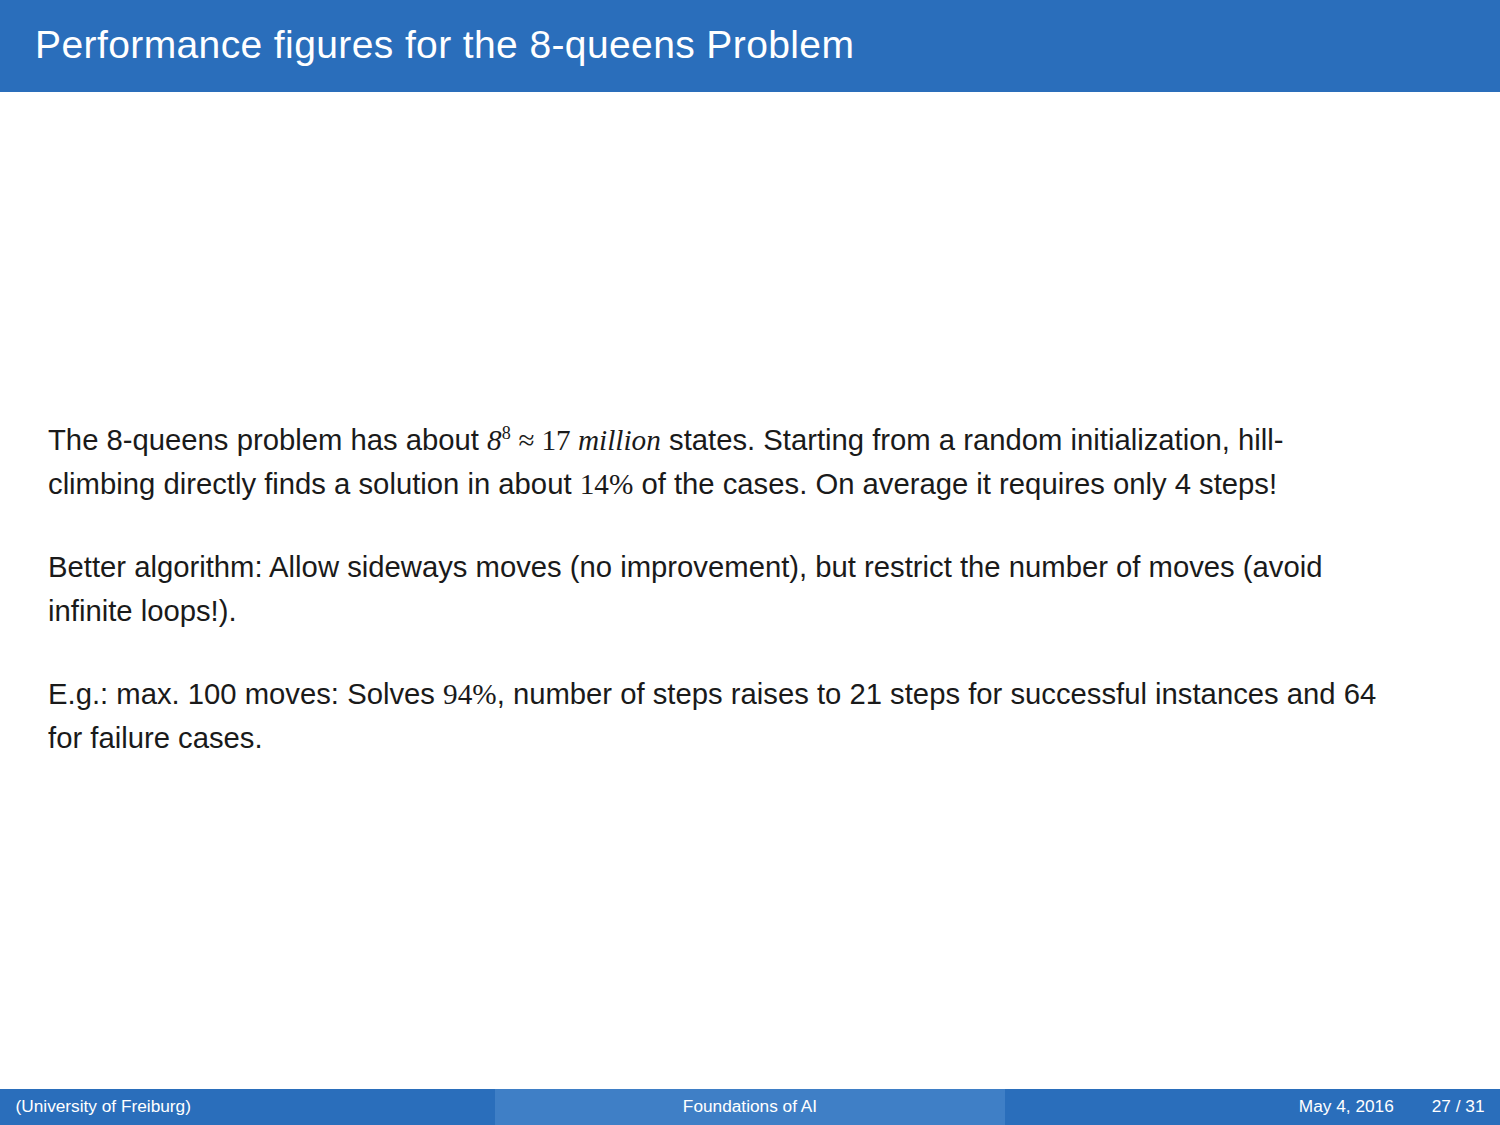Performance figures for the 8-queens Problem
The 8-queens problem has about 88 ≈ 17 million states. Starting from a random initialization, hill-climbing directly finds a solution in about 14% of the cases. On average it requires only 4 steps!
Better algorithm: Allow sideways moves (no improvement), but restrict the number of moves (avoid infinite loops!).
E.g.: max. 100 moves: Solves 94%, number of steps raises to 21 steps for successful instances and 64 for failure cases.
(University of Freiburg)
Foundations of AI
May 4, 201627 / 31